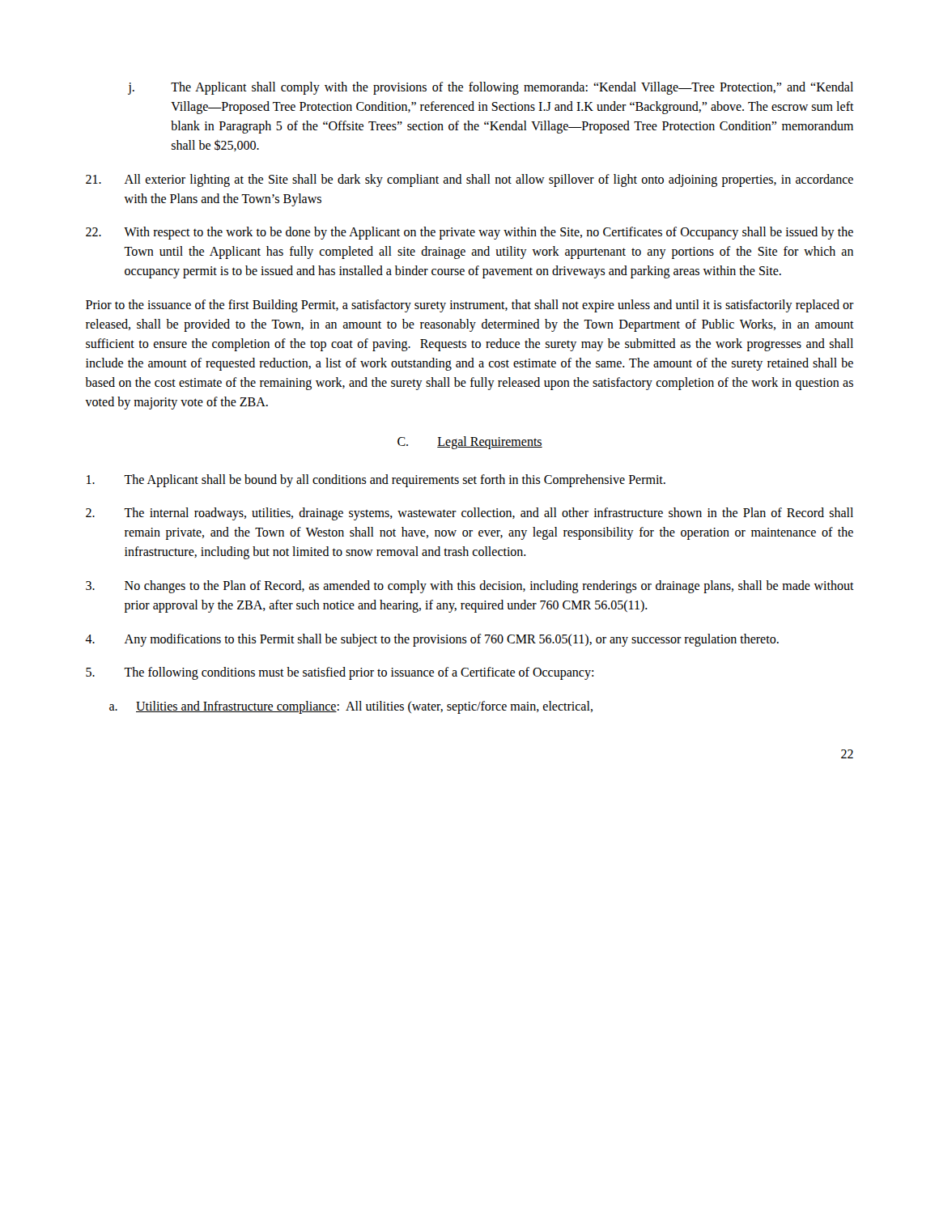j.
The Applicant shall comply with the provisions of the following memoranda: “Kendal Village—Tree Protection,” and “Kendal Village—Proposed Tree Protection Condition,” referenced in Sections I.J and I.K under “Background,” above. The escrow sum left blank in Paragraph 5 of the “Offsite Trees” section of the “Kendal Village—Proposed Tree Protection Condition” memorandum shall be $25,000.
21.
All exterior lighting at the Site shall be dark sky compliant and shall not allow spillover of light onto adjoining properties, in accordance with the Plans and the Town’s Bylaws
22.
With respect to the work to be done by the Applicant on the private way within the Site, no Certificates of Occupancy shall be issued by the Town until the Applicant has fully completed all site drainage and utility work appurtenant to any portions of the Site for which an occupancy permit is to be issued and has installed a binder course of pavement on driveways and parking areas within the Site.
Prior to the issuance of the first Building Permit, a satisfactory surety instrument, that shall not expire unless and until it is satisfactorily replaced or released, shall be provided to the Town, in an amount to be reasonably determined by the Town Department of Public Works, in an amount sufficient to ensure the completion of the top coat of paving. Requests to reduce the surety may be submitted as the work progresses and shall include the amount of requested reduction, a list of work outstanding and a cost estimate of the same. The amount of the surety retained shall be based on the cost estimate of the remaining work, and the surety shall be fully released upon the satisfactory completion of the work in question as voted by majority vote of the ZBA.
C. Legal Requirements
1.
The Applicant shall be bound by all conditions and requirements set forth in this Comprehensive Permit.
2.
The internal roadways, utilities, drainage systems, wastewater collection, and all other infrastructure shown in the Plan of Record shall remain private, and the Town of Weston shall not have, now or ever, any legal responsibility for the operation or maintenance of the infrastructure, including but not limited to snow removal and trash collection.
3.
No changes to the Plan of Record, as amended to comply with this decision, including renderings or drainage plans, shall be made without prior approval by the ZBA, after such notice and hearing, if any, required under 760 CMR 56.05(11).
4.
Any modifications to this Permit shall be subject to the provisions of 760 CMR 56.05(11), or any successor regulation thereto.
5.
The following conditions must be satisfied prior to issuance of a Certificate of Occupancy:
a.
Utilities and Infrastructure compliance: All utilities (water, septic/force main, electrical,
22